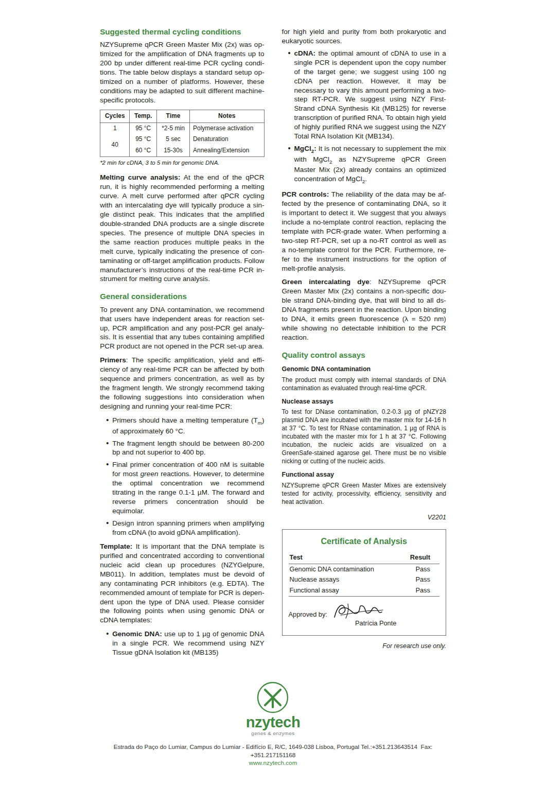Suggested thermal cycling conditions
NZYSupreme qPCR Green Master Mix (2x) was optimized for the amplification of DNA fragments up to 200 bp under different real-time PCR cycling conditions. The table below displays a standard setup optimized on a number of platforms. However, these conditions may be adapted to suit different machine-specific protocols.
| Cycles | Temp. | Time | Notes |
| --- | --- | --- | --- |
| 1 | 95 °C | *2-5 min | Polymerase activation |
| 40 | 95 °C | 5 sec | Denaturation |
| 60 °C | 15-30s | Annealing/Extension |
*2 min for cDNA, 3 to 5 min for genomic DNA.
Melting curve analysis: At the end of the qPCR run, it is highly recommended performing a melting curve. A melt curve performed after qPCR cycling with an intercalating dye will typically produce a single distinct peak. This indicates that the amplified double-stranded DNA products are a single discrete species. The presence of multiple DNA species in the same reaction produces multiple peaks in the melt curve, typically indicating the presence of contaminating or off-target amplification products. Follow manufacturer’s instructions of the real-time PCR instrument for melting curve analysis.
General considerations
To prevent any DNA contamination, we recommend that users have independent areas for reaction set-up, PCR amplification and any post-PCR gel analysis. It is essential that any tubes containing amplified PCR product are not opened in the PCR set-up area.
Primers: The specific amplification, yield and efficiency of any real-time PCR can be affected by both sequence and primers concentration, as well as by the fragment length. We strongly recommend taking the following suggestions into consideration when designing and running your real-time PCR:
Primers should have a melting temperature (Tm) of approximately 60 °C.
The fragment length should be between 80-200 bp and not superior to 400 bp.
Final primer concentration of 400 nM is suitable for most green reactions. However, to determine the optimal concentration we recommend titrating in the range 0.1-1 µM. The forward and reverse primers concentration should be equimolar.
Design intron spanning primers when amplifying from cDNA (to avoid gDNA amplification).
Template: It is important that the DNA template is purified and concentrated according to conventional nucleic acid clean up procedures (NZYGelpure, MB011). In addition, templates must be devoid of any contaminating PCR inhibitors (e.g. EDTA). The recommended amount of template for PCR is dependent upon the type of DNA used. Please consider the following points when using genomic DNA or cDNA templates:
Genomic DNA: use up to 1 µg of genomic DNA in a single PCR. We recommend using NZY Tissue gDNA Isolation kit (MB135)
for high yield and purity from both prokaryotic and eukaryotic sources.
cDNA: the optimal amount of cDNA to use in a single PCR is dependent upon the copy number of the target gene; we suggest using 100 ng cDNA per reaction. However, it may be necessary to vary this amount performing a two-step RT-PCR. We suggest using NZY First-Strand cDNA Synthesis Kit (MB125) for reverse transcription of purified RNA. To obtain high yield of highly purified RNA we suggest using the NZY Total RNA Isolation Kit (MB134).
MgCl2: It is not necessary to supplement the mix with MgCl2 as NZYSupreme qPCR Green Master Mix (2x) already contains an optimized concentration of MgCl2.
PCR controls: The reliability of the data may be affected by the presence of contaminating DNA, so it is important to detect it. We suggest that you always include a no-template control reaction, replacing the template with PCR-grade water. When performing a two-step RT-PCR, set up a no-RT control as well as a no-template control for the PCR. Furthermore, refer to the instrument instructions for the option of melt-profile analysis.
Green intercalating dye: NZYSupreme qPCR Green Master Mix (2x) contains a non-specific double strand DNA-binding dye, that will bind to all dsDNA fragments present in the reaction. Upon binding to DNA, it emits green fluorescence (λ = 520 nm) while showing no detectable inhibition to the PCR reaction.
Quality control assays
Genomic DNA contamination
The product must comply with internal standards of DNA contamination as evaluated through real-time qPCR.
Nuclease assays
To test for DNase contamination, 0.2-0.3 µg of pNZY28 plasmid DNA are incubated with the master mix for 14-16 h at 37 °C. To test for RNase contamination, 1 µg of RNA is incubated with the master mix for 1 h at 37 °C. Following incubation, the nucleic acids are visualized on a GreenSafe-stained agarose gel. There must be no visible nicking or cutting of the nucleic acids.
Functional assay
NZYSupreme qPCR Green Master Mixes are extensively tested for activity, processivity, efficiency, sensitivity and heat activation.
V2201
Certificate of Analysis
| Test | Result |
| --- | --- |
| Genomic DNA contamination | Pass |
| Nuclease assays | Pass |
| Functional assay | Pass |
Approved by:
Patrícia Ponte
For research use only.
nzytech
genes & enzymes
Estrada do Paço do Lumiar, Campus do Lumiar - Edifício E, R/C, 1649-038 Lisboa, Portugal Tel.:+351.213643514 Fax: +351.217151168
www.nzytech.com